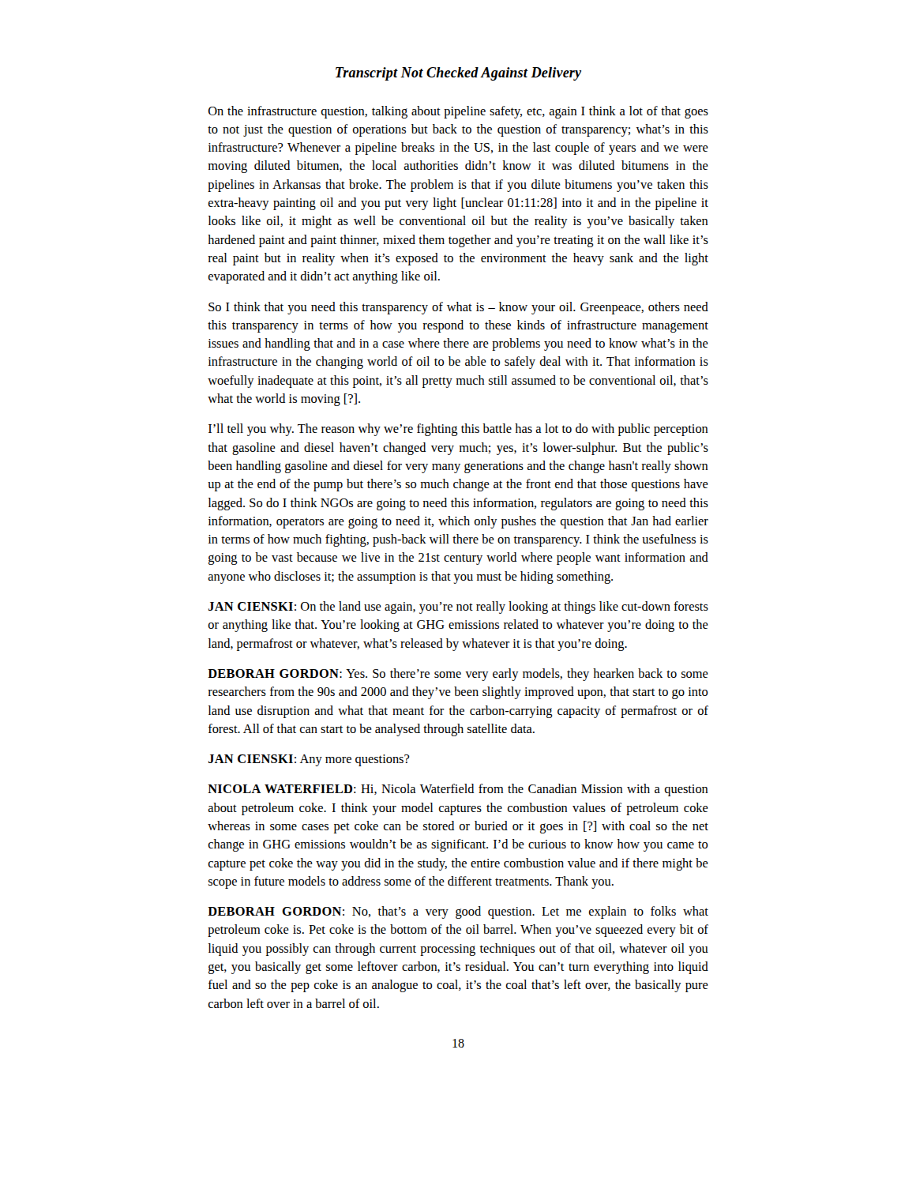Transcript Not Checked Against Delivery
On the infrastructure question, talking about pipeline safety, etc, again I think a lot of that goes to not just the question of operations but back to the question of transparency; what’s in this infrastructure? Whenever a pipeline breaks in the US, in the last couple of years and we were moving diluted bitumen, the local authorities didn’t know it was diluted bitumens in the pipelines in Arkansas that broke. The problem is that if you dilute bitumens you’ve taken this extra-heavy painting oil and you put very light [unclear 01:11:28] into it and in the pipeline it looks like oil, it might as well be conventional oil but the reality is you’ve basically taken hardened paint and paint thinner, mixed them together and you’re treating it on the wall like it’s real paint but in reality when it’s exposed to the environment the heavy sank and the light evaporated and it didn’t act anything like oil.
So I think that you need this transparency of what is – know your oil. Greenpeace, others need this transparency in terms of how you respond to these kinds of infrastructure management issues and handling that and in a case where there are problems you need to know what’s in the infrastructure in the changing world of oil to be able to safely deal with it. That information is woefully inadequate at this point, it’s all pretty much still assumed to be conventional oil, that’s what the world is moving [?].
I’ll tell you why. The reason why we’re fighting this battle has a lot to do with public perception that gasoline and diesel haven’t changed very much; yes, it’s lower-sulphur. But the public’s been handling gasoline and diesel for very many generations and the change hasn't really shown up at the end of the pump but there’s so much change at the front end that those questions have lagged. So do I think NGOs are going to need this information, regulators are going to need this information, operators are going to need it, which only pushes the question that Jan had earlier in terms of how much fighting, push-back will there be on transparency. I think the usefulness is going to be vast because we live in the 21st century world where people want information and anyone who discloses it; the assumption is that you must be hiding something.
JAN CIENSKI: On the land use again, you’re not really looking at things like cut-down forests or anything like that. You’re looking at GHG emissions related to whatever you’re doing to the land, permafrost or whatever, what’s released by whatever it is that you’re doing.
DEBORAH GORDON: Yes. So there’re some very early models, they hearken back to some researchers from the 90s and 2000 and they’ve been slightly improved upon, that start to go into land use disruption and what that meant for the carbon-carrying capacity of permafrost or of forest. All of that can start to be analysed through satellite data.
JAN CIENSKI: Any more questions?
NICOLA WATERFIELD: Hi, Nicola Waterfield from the Canadian Mission with a question about petroleum coke. I think your model captures the combustion values of petroleum coke whereas in some cases pet coke can be stored or buried or it goes in [?] with coal so the net change in GHG emissions wouldn’t be as significant. I’d be curious to know how you came to capture pet coke the way you did in the study, the entire combustion value and if there might be scope in future models to address some of the different treatments. Thank you.
DEBORAH GORDON: No, that’s a very good question. Let me explain to folks what petroleum coke is. Pet coke is the bottom of the oil barrel. When you’ve squeezed every bit of liquid you possibly can through current processing techniques out of that oil, whatever oil you get, you basically get some leftover carbon, it’s residual. You can’t turn everything into liquid fuel and so the pep coke is an analogue to coal, it’s the coal that’s left over, the basically pure carbon left over in a barrel of oil.
18